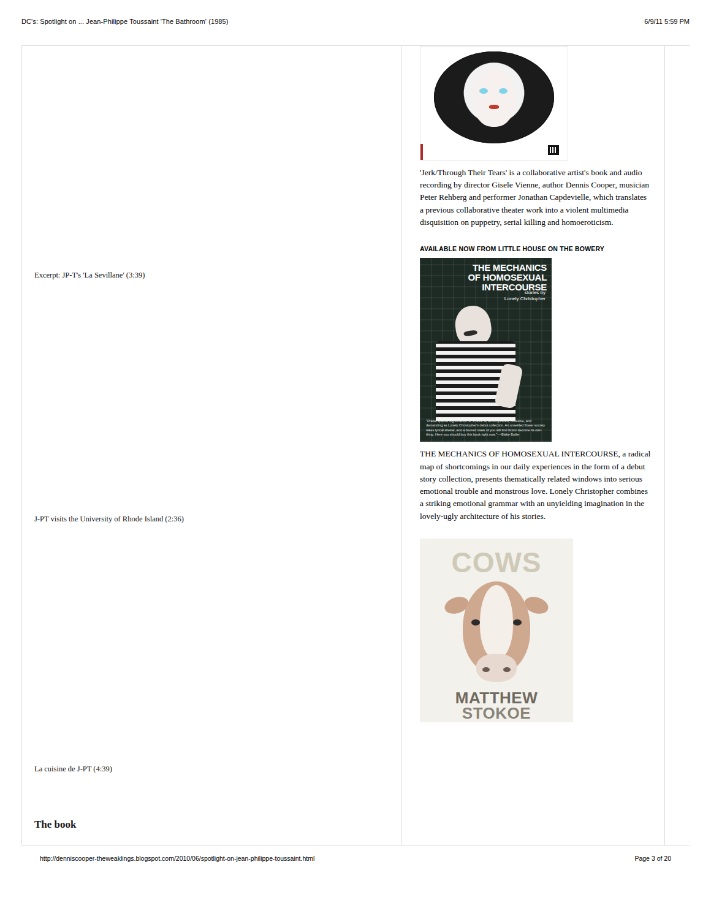DC's: Spotlight on ... Jean-Philippe Toussaint 'The Bathroom' (1985)
6/9/11 5:59 PM
Excerpt: JP-T's 'La Sevillane' (3:39)
J-PT visits the University of Rhode Island (2:36)
La cuisine de J-PT (4:39)
The book
'Jerk/Through Their Tears' is a collaborative artist's book and audio recording by director Gisele Vienne, author Dennis Cooper, musician Peter Rehberg and performer Jonathan Capdevielle, which translates a previous collaborative theater work into a violent multimedia disquisition on puppetry, serial killing and homoeroticism.
AVAILABLE NOW FROM LITTLE HOUSE ON THE BOWERY
THE MECHANICS
OF HOMOSEXUAL
INTERCOURSE
stories by
Lonely Christopher
"Praise special significance for a book so accomplished, cohesive, and demanding as Lonely Christopher's debut collection. An unsettled flower society takes lyrical shelter, and a blurred mask of you will find fiction become its own thing. Here you should buy this book right now." —Blake Butler
THE MECHANICS OF HOMOSEXUAL INTERCOURSE, a radical map of shortcomings in our daily experiences in the form of a debut story collection, presents thematically related windows into serious emotional trouble and monstrous love. Lonely Christopher combines a striking emotional grammar with an unyielding imagination in the lovely-ugly architecture of his stories.
COWS
MATTHEWSTOKOE
http://denniscooper-theweaklings.blogspot.com/2010/06/spotlight-on-jean-philippe-toussaint.html
Page 3 of 20